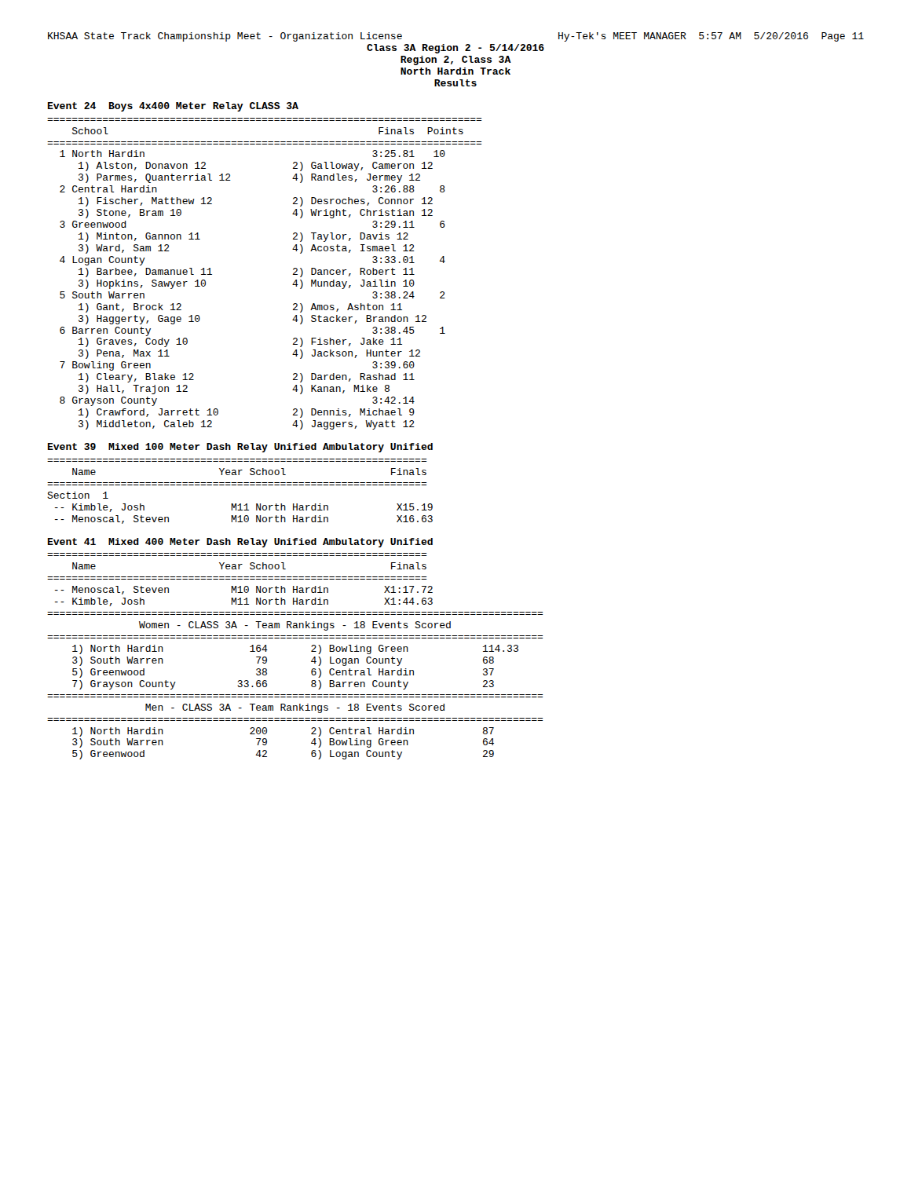KHSAA State Track Championship Meet - Organization License Hy-Tek's MEET MANAGER 5:57 AM 5/20/2016 Page 11
Class 3A Region 2 - 5/14/2016
Region 2, Class 3A
North Hardin Track
Results
Event 24 Boys 4x400 Meter Relay CLASS 3A
=======================================================================
    School                                            Finals  Points
=======================================================================
  1 North Hardin                                     3:25.81   10
     1) Alston, Donavon 12              2) Galloway, Cameron 12
     3) Parmes, Quanterrial 12          4) Randles, Jermey 12
  2 Central Hardin                                   3:26.88    8
     1) Fischer, Matthew 12             2) Desroches, Connor 12
     3) Stone, Bram 10                  4) Wright, Christian 12
  3 Greenwood                                        3:29.11    6
     1) Minton, Gannon 11               2) Taylor, Davis 12
     3) Ward, Sam 12                    4) Acosta, Ismael 12
  4 Logan County                                     3:33.01    4
     1) Barbee, Damanuel 11             2) Dancer, Robert 11
     3) Hopkins, Sawyer 10              4) Munday, Jailin 10
  5 South Warren                                     3:38.24    2
     1) Gant, Brock 12                  2) Amos, Ashton 11
     3) Haggerty, Gage 10               4) Stacker, Brandon 12
  6 Barren County                                    3:38.45    1
     1) Graves, Cody 10                 2) Fisher, Jake 11
     3) Pena, Max 11                    4) Jackson, Hunter 12
  7 Bowling Green                                    3:39.60
     1) Cleary, Blake 12                2) Darden, Rashad 11
     3) Hall, Trajon 12                 4) Kanan, Mike 8
  8 Grayson County                                   3:42.14
     1) Crawford, Jarrett 10            2) Dennis, Michael 9
     3) Middleton, Caleb 12             4) Jaggers, Wyatt 12
Event 39 Mixed 100 Meter Dash Relay Unified Ambulatory Unified
==============================================================
    Name                    Year School                 Finals
==============================================================
Section  1
 -- Kimble, Josh              M11 North Hardin           X15.19
 -- Menoscal, Steven          M10 North Hardin           X16.63
Event 41 Mixed 400 Meter Dash Relay Unified Ambulatory Unified
==============================================================
    Name                    Year School                 Finals
==============================================================
 -- Menoscal, Steven          M10 North Hardin         X1:17.72
 -- Kimble, Josh              M11 North Hardin         X1:44.63
=================================================================================
               Women - CLASS 3A - Team Rankings - 18 Events Scored
=================================================================================
    1) North Hardin              164       2) Bowling Green            114.33
    3) South Warren               79       4) Logan County             68
    5) Greenwood                  38       6) Central Hardin           37
    7) Grayson County          33.66       8) Barren County            23
=================================================================================
                Men - CLASS 3A - Team Rankings - 18 Events Scored
=================================================================================
    1) North Hardin              200       2) Central Hardin           87
    3) South Warren               79       4) Bowling Green            64
    5) Greenwood                  42       6) Logan County             29